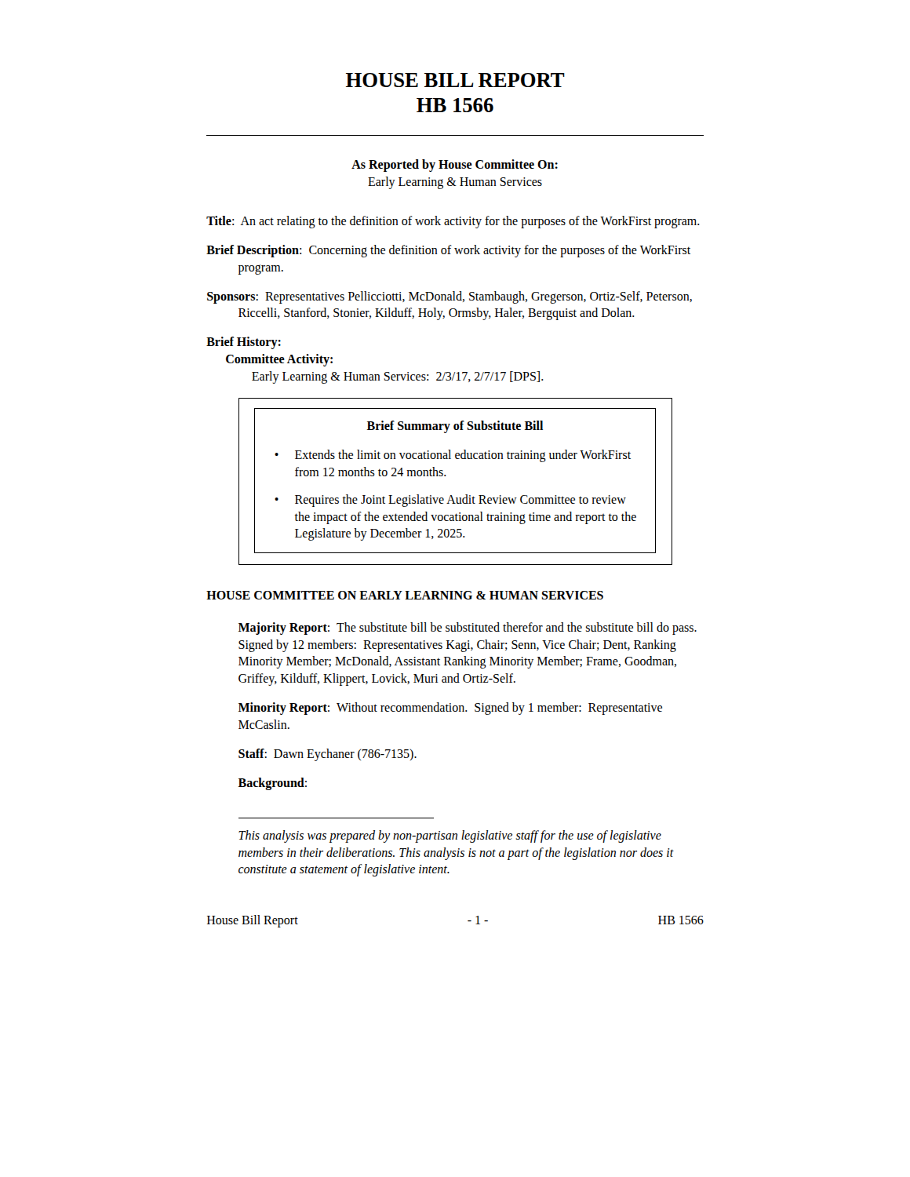HOUSE BILL REPORTHB 1566
As Reported by House Committee On: Early Learning & Human Services
Title: An act relating to the definition of work activity for the purposes of the WorkFirst program.
Brief Description: Concerning the definition of work activity for the purposes of the WorkFirst program.
Sponsors: Representatives Pellicciotti, McDonald, Stambaugh, Gregerson, Ortiz-Self, Peterson, Riccelli, Stanford, Stonier, Kilduff, Holy, Ormsby, Haler, Bergquist and Dolan.
Brief History:
Committee Activity:
Early Learning & Human Services: 2/3/17, 2/7/17 [DPS].
Brief Summary of Substitute Bill
Extends the limit on vocational education training under WorkFirst from 12 months to 24 months.
Requires the Joint Legislative Audit Review Committee to review the impact of the extended vocational training time and report to the Legislature by December 1, 2025.
HOUSE COMMITTEE ON EARLY LEARNING & HUMAN SERVICES
Majority Report: The substitute bill be substituted therefor and the substitute bill do pass. Signed by 12 members: Representatives Kagi, Chair; Senn, Vice Chair; Dent, Ranking Minority Member; McDonald, Assistant Ranking Minority Member; Frame, Goodman, Griffey, Kilduff, Klippert, Lovick, Muri and Ortiz-Self.
Minority Report: Without recommendation. Signed by 1 member: Representative McCaslin.
Staff: Dawn Eychaner (786-7135).
Background:
This analysis was prepared by non-partisan legislative staff for the use of legislative members in their deliberations. This analysis is not a part of the legislation nor does it constitute a statement of legislative intent.
House Bill Report - 1 - HB 1566